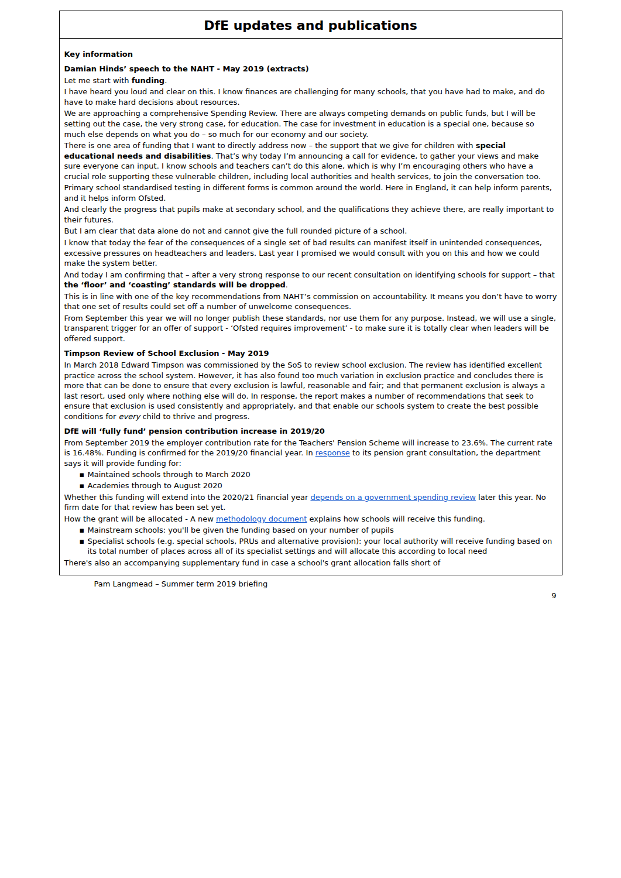DfE updates and publications
Key information
Damian Hinds’ speech to the NAHT - May 2019 (extracts)
Let me start with funding.
I have heard you loud and clear on this. I know finances are challenging for many schools, that you have had to make, and do have to make hard decisions about resources.
We are approaching a comprehensive Spending Review. There are always competing demands on public funds, but I will be setting out the case, the very strong case, for education. The case for investment in education is a special one, because so much else depends on what you do – so much for our economy and our society.
There is one area of funding that I want to directly address now – the support that we give for children with special educational needs and disabilities. That’s why today I’m announcing a call for evidence, to gather your views and make sure everyone can input. I know schools and teachers can’t do this alone, which is why I’m encouraging others who have a crucial role supporting these vulnerable children, including local authorities and health services, to join the conversation too.
Primary school standardised testing in different forms is common around the world. Here in England, it can help inform parents, and it helps inform Ofsted.
And clearly the progress that pupils make at secondary school, and the qualifications they achieve there, are really important to their futures.
But I am clear that data alone do not and cannot give the full rounded picture of a school.
I know that today the fear of the consequences of a single set of bad results can manifest itself in unintended consequences, excessive pressures on headteachers and leaders. Last year I promised we would consult with you on this and how we could make the system better.
And today I am confirming that – after a very strong response to our recent consultation on identifying schools for support – that the ‘floor’ and ‘coasting’ standards will be dropped.
This is in line with one of the key recommendations from NAHT’s commission on accountability. It means you don’t have to worry that one set of results could set off a number of unwelcome consequences.
From September this year we will no longer publish these standards, nor use them for any purpose. Instead, we will use a single, transparent trigger for an offer of support - ‘Ofsted requires improvement’ - to make sure it is totally clear when leaders will be offered support.
Timpson Review of School Exclusion - May 2019
In March 2018 Edward Timpson was commissioned by the SoS to review school exclusion. The review has identified excellent practice across the school system. However, it has also found too much variation in exclusion practice and concludes there is more that can be done to ensure that every exclusion is lawful, reasonable and fair; and that permanent exclusion is always a last resort, used only where nothing else will do. In response, the report makes a number of recommendations that seek to ensure that exclusion is used consistently and appropriately, and that enable our schools system to create the best possible conditions for every child to thrive and progress.
DfE will ‘fully fund’ pension contribution increase in 2019/20
From September 2019 the employer contribution rate for the Teachers' Pension Scheme will increase to 23.6%. The current rate is 16.48%. Funding is confirmed for the 2019/20 financial year. In response to its pension grant consultation, the department says it will provide funding for:
Maintained schools through to March 2020
Academies through to August 2020
Whether this funding will extend into the 2020/21 financial year depends on a government spending review later this year. No firm date for that review has been set yet.
How the grant will be allocated - A new methodology document explains how schools will receive this funding.
Mainstream schools: you'll be given the funding based on your number of pupils
Specialist schools (e.g. special schools, PRUs and alternative provision): your local authority will receive funding based on its total number of places across all of its specialist settings and will allocate this according to local need
There's also an accompanying supplementary fund in case a school's grant allocation falls short of
Pam Langmead – Summer term 2019 briefing
9